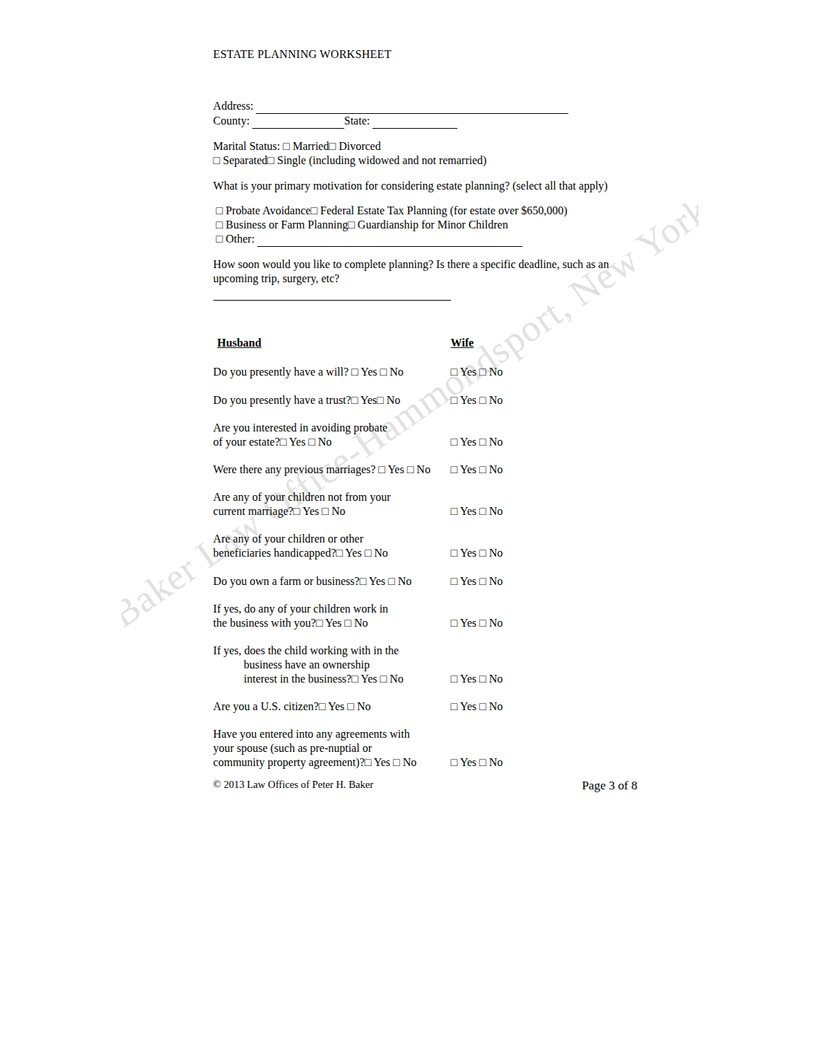Baker Law Office-Hammondsport, New York
ESTATE PLANNING WORKSHEET
Address:
County: State:
Marital Status: □ Married□ Divorced
□ Separated□ Single (including widowed and not remarried)
What is your primary motivation for considering estate planning? (select all that apply)
□ Probate Avoidance□ Federal Estate Tax Planning (for estate over $650,000)
□ Business or Farm Planning□ Guardianship for Minor Children
□ Other:
How soon would you like to complete planning? Is there a specific deadline, such as an upcoming trip, surgery, etc?
| Husband | Wife |
| --- | --- |
| Do you presently have a will? □ Yes □ No | □ Yes □ No |
| Do you presently have a trust? □ Yes □ No | □ Yes □ No |
| Are you interested in avoiding probate of your estate? □ Yes □ No | □ Yes □ No |
| Were there any previous marriages? □ Yes □ No | □ Yes □ No |
| Are any of your children not from your current marriage? □ Yes □ No | □ Yes □ No |
| Are any of your children or other beneficiaries handicapped? □ Yes □ No | □ Yes □ No |
| Do you own a farm or business? □ Yes □ No | □ Yes □ No |
| If yes, do any of your children work in the business with you? □ Yes □ No | □ Yes □ No |
| If yes, does the child working with in the business have an ownership interest in the business? □ Yes □ No | □ Yes □ No |
| Are you a U.S. citizen? □ Yes □ No | □ Yes □ No |
| Have you entered into any agreements with your spouse (such as pre-nuptial or community property agreement)? □ Yes □ No | □ Yes □ No |
© 2013 Law Offices of Peter H. Baker
Page 3 of 8